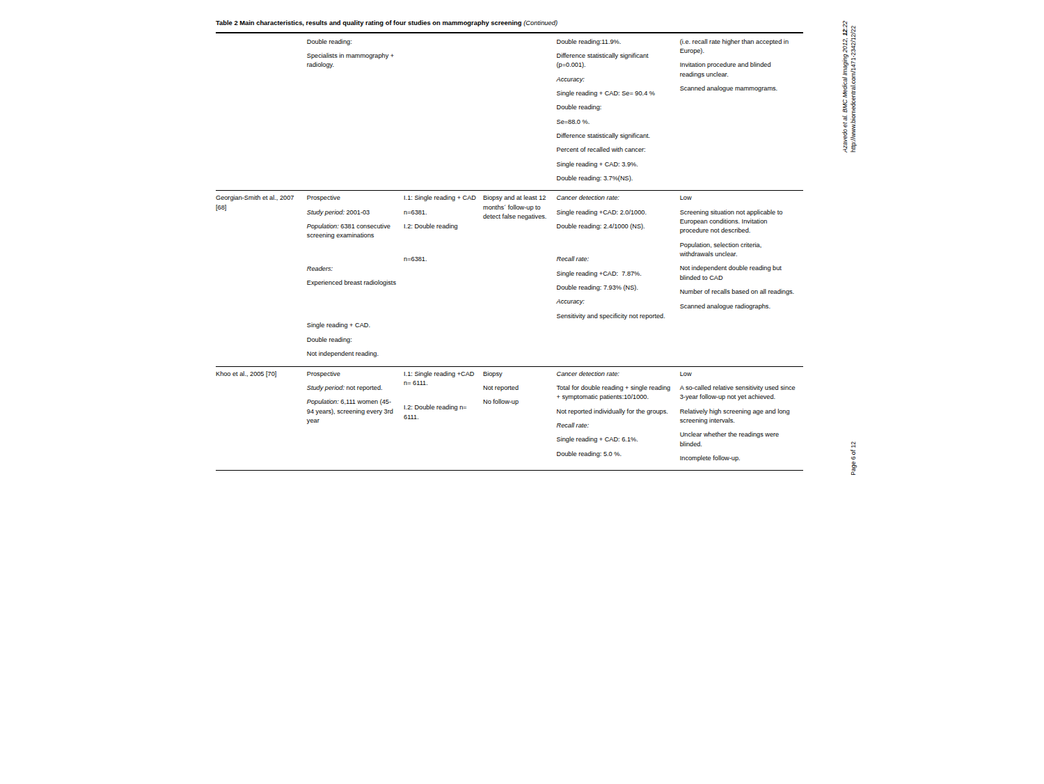Azavedo et al. BMC Medical Imaging 2012, 12:22
http://www.biomedcentral.com/1471-2342/12/22
Page 6 of 12
Table 2 Main characteristics, results and quality rating of four studies on mammography screening (Continued)
| | Double reading: Specialists in mammography + radiology. | | | Double reading:11.9%. Difference statistically significant (p=0.001). Accuracy: Single reading + CAD: Se= 90.4 % Double reading: Se=88.0 %. Difference statistically significant. Percent of recalled with cancer: Single reading + CAD: 3.9%. Double reading: 3.7%(NS). | (i.e. recall rate higher than accepted in Europe). Invitation procedure and blinded readings unclear. Scanned analogue mammograms. |
| Georgian-Smith et al., 2007 [68] | Prospective Study period: 2001-03 Population: 6381 consecutive screening examinations Readers: Experienced breast radiologists Single reading + CAD. Double reading: Not independent reading. | I.1: Single reading + CAD n=6381. I.2: Double reading n=6381. | Biopsy and at least 12 months´ follow-up to detect false negatives. | Cancer detection rate: Single reading +CAD: 2.0/1000. Double reading: 2.4/1000 (NS). Recall rate: Single reading +CAD: 7.87%. Double reading: 7.93% (NS). Accuracy: Sensitivity and specificity not reported. | Low Screening situation not applicable to European conditions. Invitation procedure not described. Population, selection criteria, withdrawals unclear. Not independent double reading but blinded to CAD Number of recalls based on all readings. Scanned analogue radiographs. |
| Khoo et al., 2005 [70] | Prospective Study period: not reported. Population: 6,111 women (45-94 years), screening every 3rd year | I.1: Single reading +CAD n= 6111. I.2: Double reading n= 6111. | Biopsy Not reported No follow-up | Cancer detection rate: Total for double reading + single reading + symptomatic patients:10/1000. Not reported individually for the groups. Recall rate: Single reading + CAD: 6.1%. Double reading: 5.0 %. | Low A so-called relative sensitivity used since 3-year follow-up not yet achieved. Relatively high screening age and long screening intervals. Unclear whether the readings were blinded. Incomplete follow-up. |